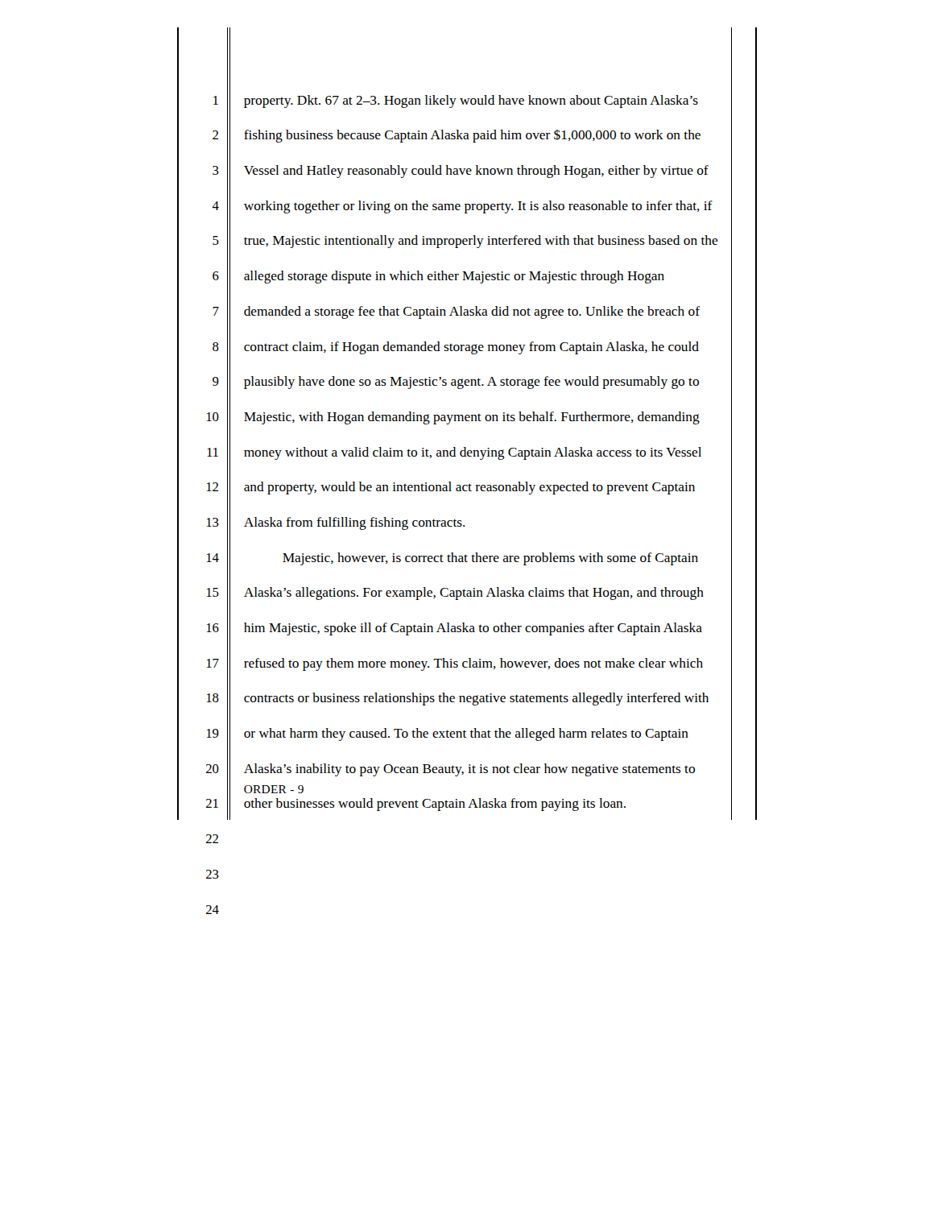1
2
3
4
5
6
7
8
9
10
11
12
13
14
15
16
17
18
19
20
21
22
23
24
property. Dkt. 67 at 2–3. Hogan likely would have known about Captain Alaska’s fishing business because Captain Alaska paid him over $1,000,000 to work on the Vessel and Hatley reasonably could have known through Hogan, either by virtue of working together or living on the same property. It is also reasonable to infer that, if true, Majestic intentionally and improperly interfered with that business based on the alleged storage dispute in which either Majestic or Majestic through Hogan demanded a storage fee that Captain Alaska did not agree to. Unlike the breach of contract claim, if Hogan demanded storage money from Captain Alaska, he could plausibly have done so as Majestic’s agent. A storage fee would presumably go to Majestic, with Hogan demanding payment on its behalf. Furthermore, demanding money without a valid claim to it, and denying Captain Alaska access to its Vessel and property, would be an intentional act reasonably expected to prevent Captain Alaska from fulfilling fishing contracts.
Majestic, however, is correct that there are problems with some of Captain Alaska’s allegations. For example, Captain Alaska claims that Hogan, and through him Majestic, spoke ill of Captain Alaska to other companies after Captain Alaska refused to pay them more money. This claim, however, does not make clear which contracts or business relationships the negative statements allegedly interfered with or what harm they caused. To the extent that the alleged harm relates to Captain Alaska’s inability to pay Ocean Beauty, it is not clear how negative statements to other businesses would prevent Captain Alaska from paying its loan.
ORDER - 9